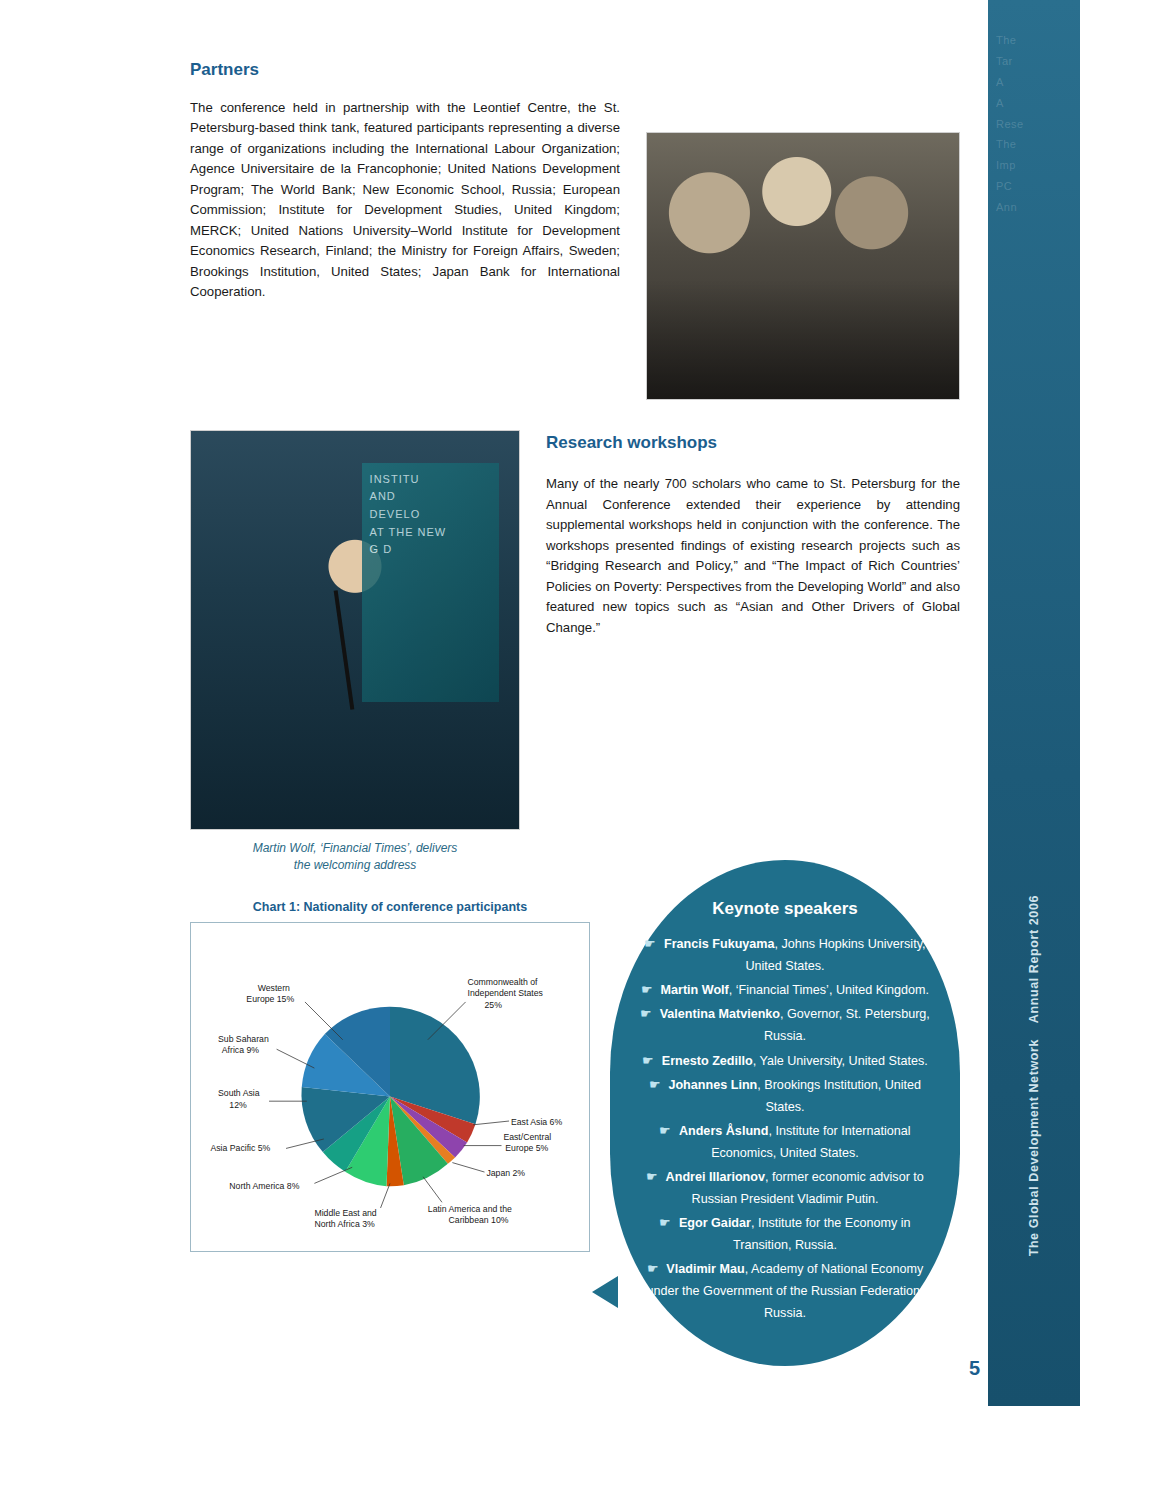The
Tar
A
A
Rese
The
Imp
PC
Ann
The Global Development Network Annual Report 2006
Partners
The conference held in partnership with the Leontief Centre, the St. Petersburg-based think tank, featured participants representing a diverse range of organizations including the International Labour Organization; Agence Universitaire de la Francophonie; United Nations Development Program; The World Bank; New Economic School, Russia; European Commission; Institute for Development Studies, United Kingdom; MERCK; United Nations University–World Institute for Development Economics Research, Finland; the Ministry for Foreign Affairs, Sweden; Brookings Institution, United States; Japan Bank for International Cooperation.
INSTITU
AND
DEVELO
AT THE NEW
G D
Martin Wolf, ‘Financial Times’, delivers
the welcoming address
Research workshops
Many of the nearly 700 scholars who came to St. Petersburg for the Annual Conference extended their experience by attending supplemental workshops held in conjunction with the conference. The workshops presented findings of existing research projects such as “Bridging Research and Policy,” and “The Impact of Rich Countries’ Policies on Poverty: Perspectives from the Developing World” and also featured new topics such as “Asian and Other Drivers of Global Change.”
Chart 1: Nationality of conference participants
Western Europe 15% Commonwealth of Independent States 25% Sub Saharan Africa 9% South Asia 12% Asia Pacific 5% North America 8% Middle East and North Africa 3% Latin America and the Caribbean 10% East/Central Europe 5% Japan 2% East Asia 6%
Keynote speakers
☛ Francis Fukuyama, Johns Hopkins University, United States.
☛ Martin Wolf, ‘Financial Times’, United Kingdom.
☛ Valentina Matvienko, Governor, St. Petersburg, Russia.
☛ Ernesto Zedillo, Yale University, United States.
☛ Johannes Linn, Brookings Institution, United States.
☛ Anders Åslund, Institute for International Economics, United States.
☛ Andrei Illarionov, former economic advisor to Russian President Vladimir Putin.
☛ Egor Gaidar, Institute for the Economy in Transition, Russia.
☛ Vladimir Mau, Academy of National Economy under the Government of the Russian Federation, Russia.
5